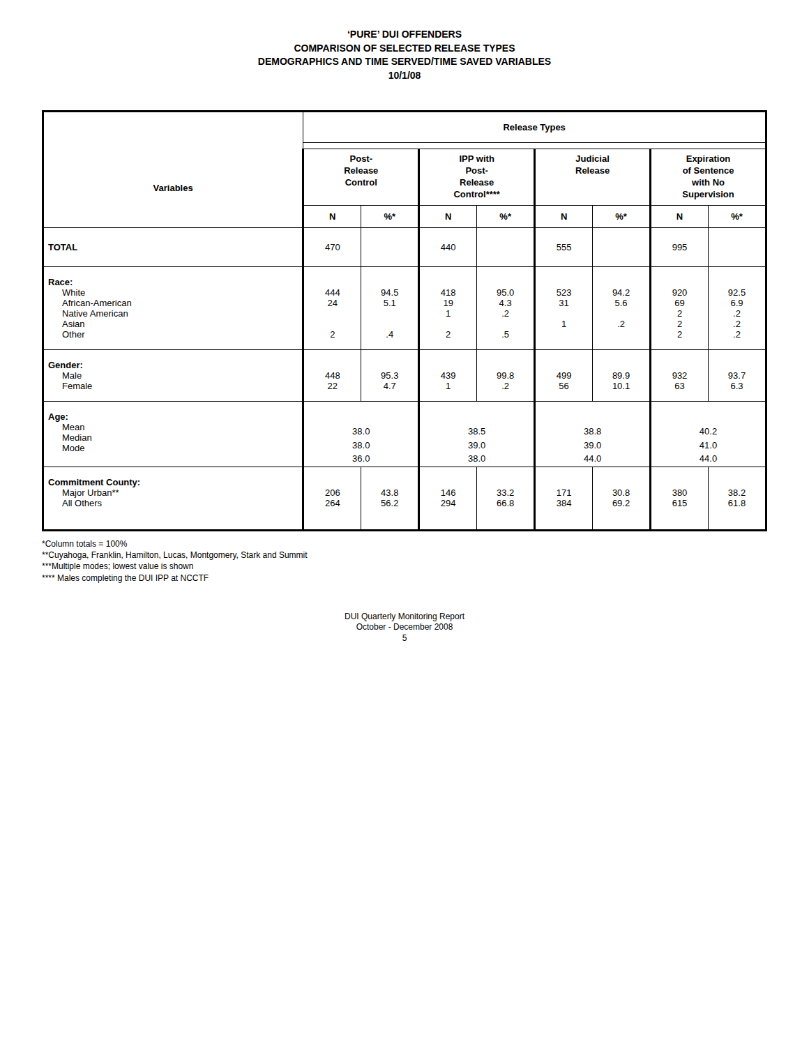‘PURE’ DUI OFFENDERS
COMPARISON OF SELECTED RELEASE TYPES
DEMOGRAPHICS AND TIME SERVED/TIME SAVED VARIABLES
10/1/08
| | Release Types |
| --- | --- |
| Variables | Post- Release Control | IPP with Post- Release Control**** | Judicial Release | Expiration of Sentence with No Supervision |
| N | %* | N | %* | N | %* | N | %* |
| TOTAL | 470 | | 440 | | 555 | | 995 | |
| Race: White African-American Native American Asian Other | 444 24 2 | 94.5 5.1 .4 | 418 19 1 2 | 95.0 4.3 .2 .5 | 523 31 1 | 94.2 5.6 .2 | 920 69 2 2 2 | 92.5 6.9 .2 .2 .2 |
| Gender: Male Female | 448 22 | 95.3 4.7 | 439 1 | 99.8 .2 | 499 56 | 89.9 10.1 | 932 63 | 93.7 6.3 |
| Age: Mean Median Mode | 38.0 38.0 36.0 | 38.5 39.0 38.0 | 38.8 39.0 44.0 | 40.2 41.0 44.0 |
| Commitment County: Major Urban** All Others | 206 264 | 43.8 56.2 | 146 294 | 33.2 66.8 | 171 384 | 30.8 69.2 | 380 615 | 38.2 61.8 |
*Column totals = 100%
**Cuyahoga, Franklin, Hamilton, Lucas, Montgomery, Stark and Summit
***Multiple modes; lowest value is shown
**** Males completing the DUI IPP at NCCTF
DUI Quarterly Monitoring Report
October - December 2008
5